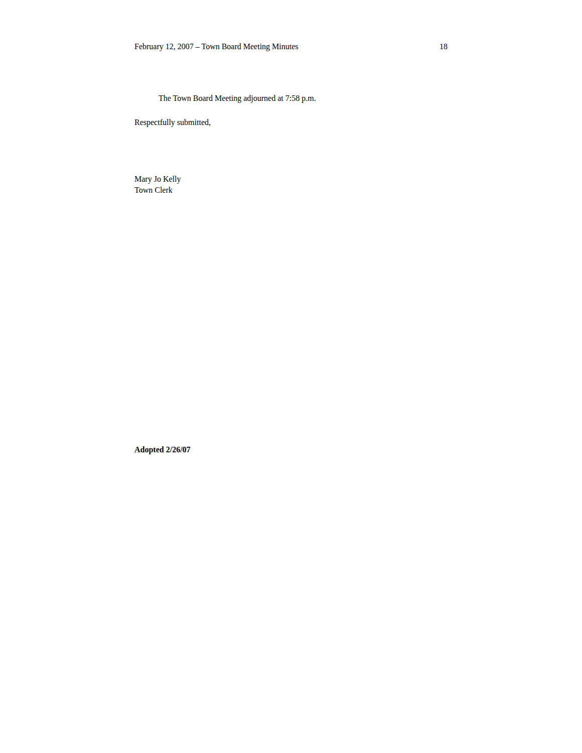February 12, 2007 – Town Board Meeting Minutes 18
The Town Board Meeting adjourned at 7:58 p.m.
Respectfully submitted,
Mary Jo Kelly Town Clerk
Adopted 2/26/07